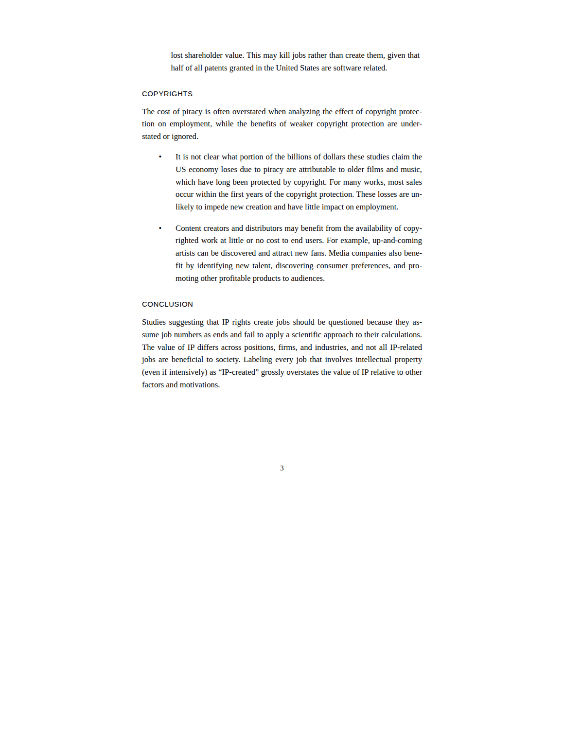lost shareholder value. This may kill jobs rather than create them, given that half of all patents granted in the United States are software related.
Copyrights
The cost of piracy is often overstated when analyzing the effect of copyright protection on employment, while the benefits of weaker copyright protection are understated or ignored.
It is not clear what portion of the billions of dollars these studies claim the US economy loses due to piracy are attributable to older films and music, which have long been protected by copyright. For many works, most sales occur within the first years of the copyright protection. These losses are unlikely to impede new creation and have little impact on employment.
Content creators and distributors may benefit from the availability of copyrighted work at little or no cost to end users. For example, up-and-coming artists can be discovered and attract new fans. Media companies also benefit by identifying new talent, discovering consumer preferences, and promoting other profitable products to audiences.
Conclusion
Studies suggesting that IP rights create jobs should be questioned because they assume job numbers as ends and fail to apply a scientific approach to their calculations. The value of IP differs across positions, firms, and industries, and not all IP-related jobs are beneficial to society. Labeling every job that involves intellectual property (even if intensively) as “IP-created” grossly overstates the value of IP relative to other factors and motivations.
3